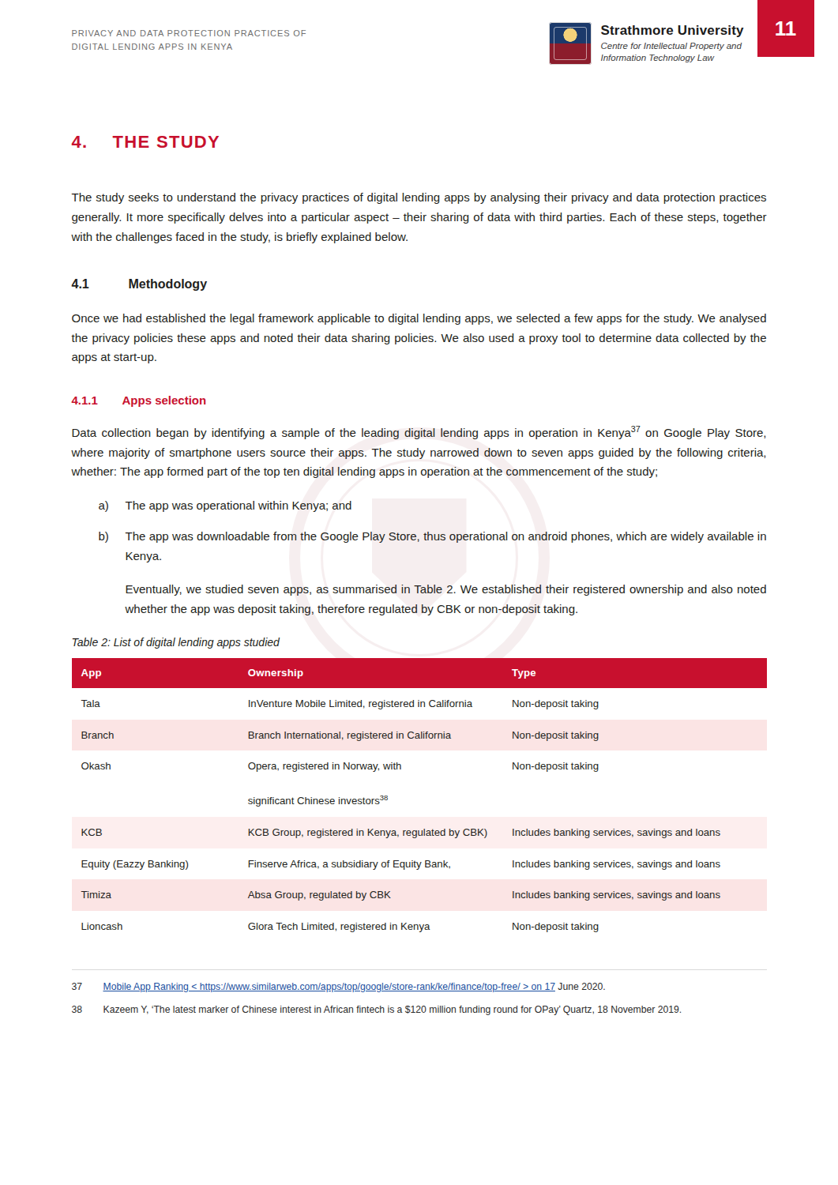11
Privacy and Data Protection Practices of
Digital Lending Apps in Kenya
Strathmore University Centre for Intellectual Property and Information Technology Law
4. The Study
The study seeks to understand the privacy practices of digital lending apps by analysing their privacy and data protection practices generally. It more specifically delves into a particular aspect – their sharing of data with third parties. Each of these steps, together with the challenges faced in the study, is briefly explained below.
4.1 Methodology
Once we had established the legal framework applicable to digital lending apps, we selected a few apps for the study. We analysed the privacy policies these apps and noted their data sharing policies. We also used a proxy tool to determine data collected by the apps at start-up.
4.1.1 Apps selection
Data collection began by identifying a sample of the leading digital lending apps in operation in Kenya37 on Google Play Store, where majority of smartphone users source their apps. The study narrowed down to seven apps guided by the following criteria, whether: The app formed part of the top ten digital lending apps in operation at the commencement of the study;
a) The app was operational within Kenya; and
b) The app was downloadable from the Google Play Store, thus operational on android phones, which are widely available in Kenya.
Eventually, we studied seven apps, as summarised in Table 2. We established their registered ownership and also noted whether the app was deposit taking, therefore regulated by CBK or non-deposit taking.
Table 2: List of digital lending apps studied
| App | Ownership | Type |
| --- | --- | --- |
| Tala | InVenture Mobile Limited, registered in California | Non-deposit taking |
| Branch | Branch International, registered in California | Non-deposit taking |
| Okash | Opera, registered in Norway, with significant Chinese investors 38 | Non-deposit taking |
| KCB | KCB Group, registered in Kenya, regulated by CBK) | Includes banking services, savings and loans |
| Equity (Eazzy Banking) | Finserve Africa, a subsidiary of Equity Bank, | Includes banking services, savings and loans |
| Timiza | Absa Group, regulated by CBK | Includes banking services, savings and loans |
| Lioncash | Glora Tech Limited, registered in Kenya | Non-deposit taking |
37 Mobile App Ranking < https://www.similarweb.com/apps/top/google/store-rank/ke/finance/top-free/ > on 17 June 2020.
38 Kazeem Y, ‘The latest marker of Chinese interest in African fintech is a $120 million funding round for OPay’ Quartz, 18 November 2019.